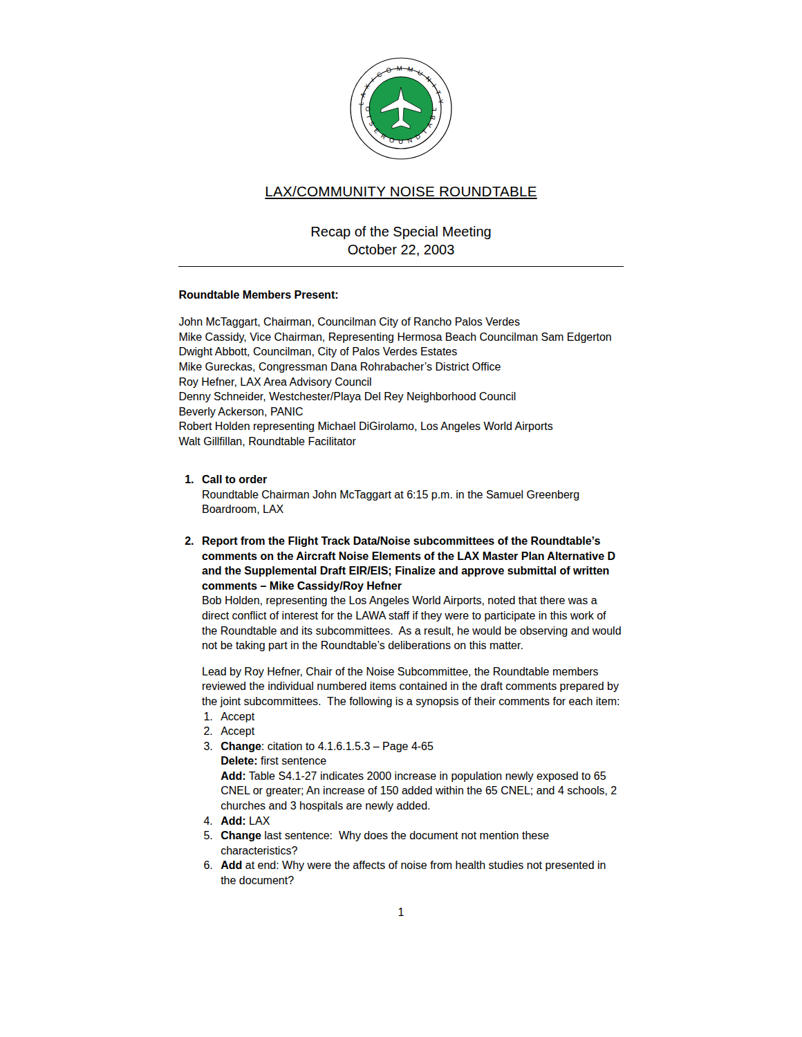L A X / C O M M U N I T Y N O I S E R O U N D T A B L E
LAX/COMMUNITY NOISE ROUNDTABLE
Recap of the Special Meeting
October 22, 2003
Roundtable Members Present:
John McTaggart, Chairman, Councilman City of Rancho Palos Verdes
Mike Cassidy, Vice Chairman, Representing Hermosa Beach Councilman Sam Edgerton
Dwight Abbott, Councilman, City of Palos Verdes Estates
Mike Gureckas, Congressman Dana Rohrabacher’s District Office
Roy Hefner, LAX Area Advisory Council
Denny Schneider, Westchester/Playa Del Rey Neighborhood Council
Beverly Ackerson, PANIC
Robert Holden representing Michael DiGirolamo, Los Angeles World Airports
Walt Gillfillan, Roundtable Facilitator
Call to order
Roundtable Chairman John McTaggart at 6:15 p.m. in the Samuel Greenberg Boardroom, LAX
Report from the Flight Track Data/Noise subcommittees of the Roundtable’s comments on the Aircraft Noise Elements of the LAX Master Plan Alternative D and the Supplemental Draft EIR/EIS; Finalize and approve submittal of written comments – Mike Cassidy/Roy Hefner
Bob Holden, representing the Los Angeles World Airports, noted that there was a direct conflict of interest for the LAWA staff if they were to participate in this work of the Roundtable and its subcommittees. As a result, he would be observing and would not be taking part in the Roundtable’s deliberations on this matter.
Lead by Roy Hefner, Chair of the Noise Subcommittee, the Roundtable members reviewed the individual numbered items contained in the draft comments prepared by the joint subcommittees. The following is a synopsis of their comments for each item:
Accept
Accept
Change: citation to 4.1.6.1.5.3 – Page 4-65
Delete: first sentence
Add: Table S4.1-27 indicates 2000 increase in population newly exposed to 65 CNEL or greater; An increase of 150 added within the 65 CNEL; and 4 schools, 2 churches and 3 hospitals are newly added.
Add: LAX
Change last sentence: Why does the document not mention these characteristics?
Add at end: Why were the affects of noise from health studies not presented in the document?
1